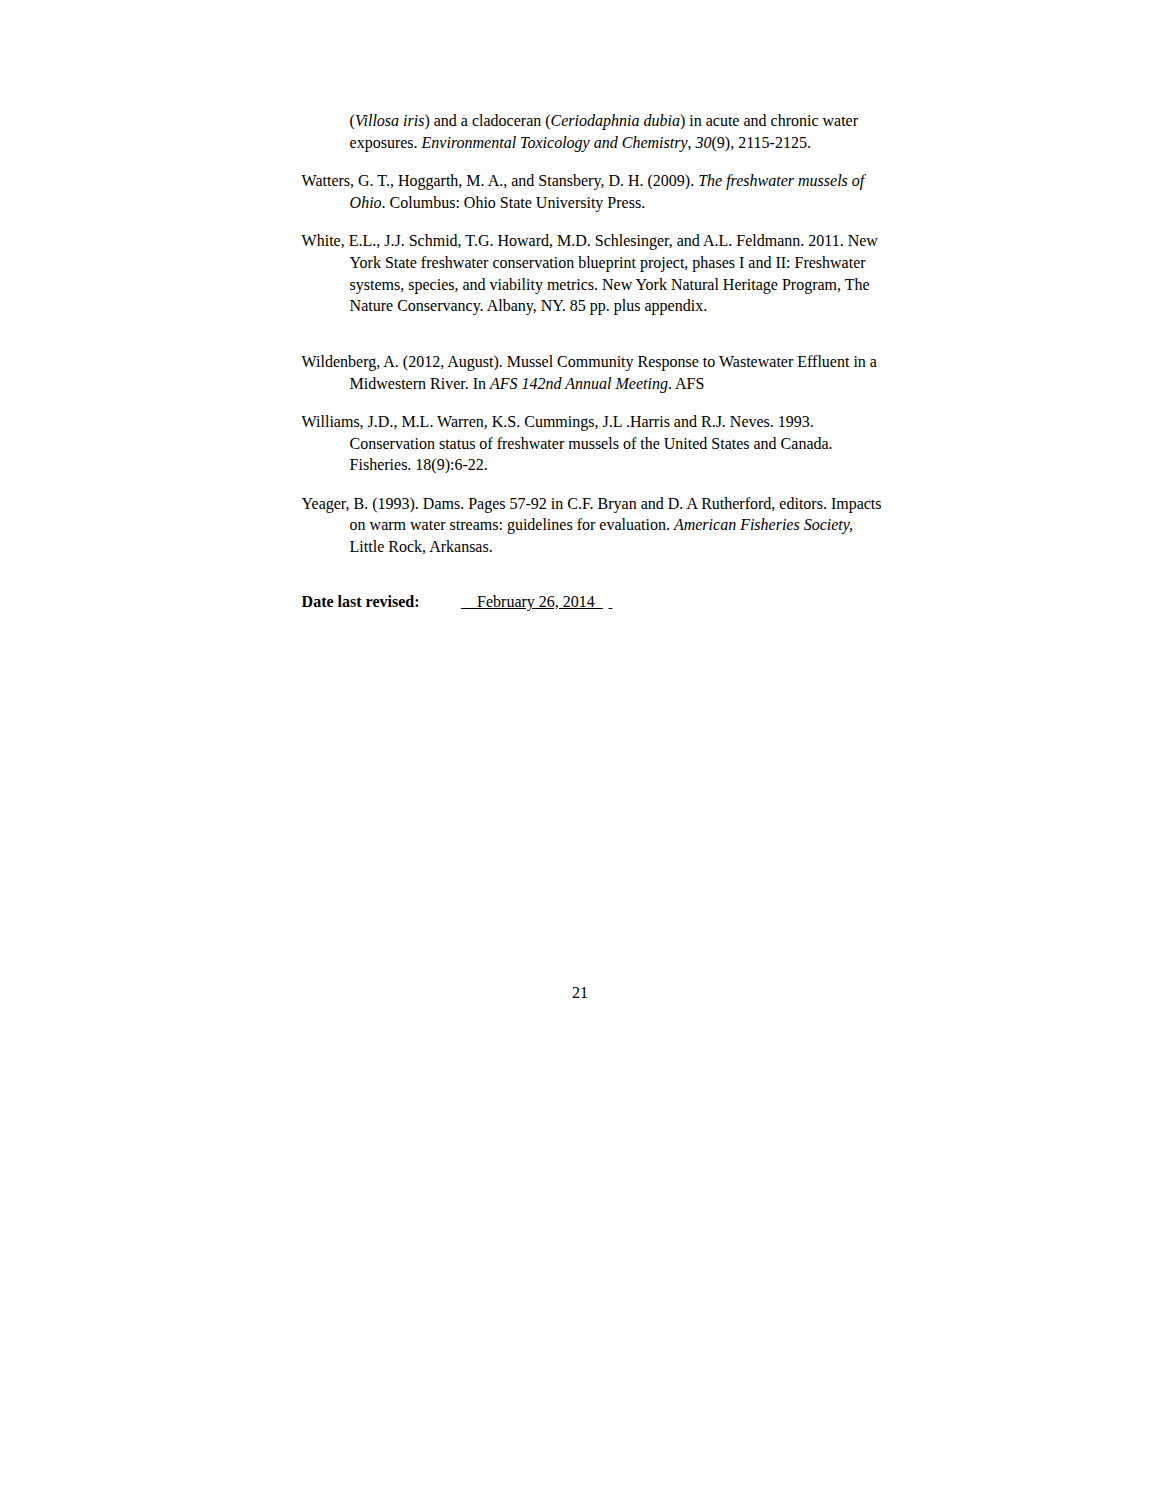(Villosa iris) and a cladoceran (Ceriodaphnia dubia) in acute and chronic water exposures. Environmental Toxicology and Chemistry, 30(9), 2115-2125.
Watters, G. T., Hoggarth, M. A., and Stansbery, D. H. (2009). The freshwater mussels of Ohio. Columbus: Ohio State University Press.
White, E.L., J.J. Schmid, T.G. Howard, M.D. Schlesinger, and A.L. Feldmann. 2011. New York State freshwater conservation blueprint project, phases I and II: Freshwater systems, species, and viability metrics. New York Natural Heritage Program, The Nature Conservancy. Albany, NY. 85 pp. plus appendix.
Wildenberg, A. (2012, August). Mussel Community Response to Wastewater Effluent in a Midwestern River. In AFS 142nd Annual Meeting. AFS
Williams, J.D., M.L. Warren, K.S. Cummings, J.L .Harris and R.J. Neves. 1993. Conservation status of freshwater mussels of the United States and Canada. Fisheries. 18(9):6-22.
Yeager, B. (1993). Dams. Pages 57-92 in C.F. Bryan and D. A Rutherford, editors. Impacts on warm water streams: guidelines for evaluation. American Fisheries Society, Little Rock, Arkansas.
Date last revised: February 26, 2014
21